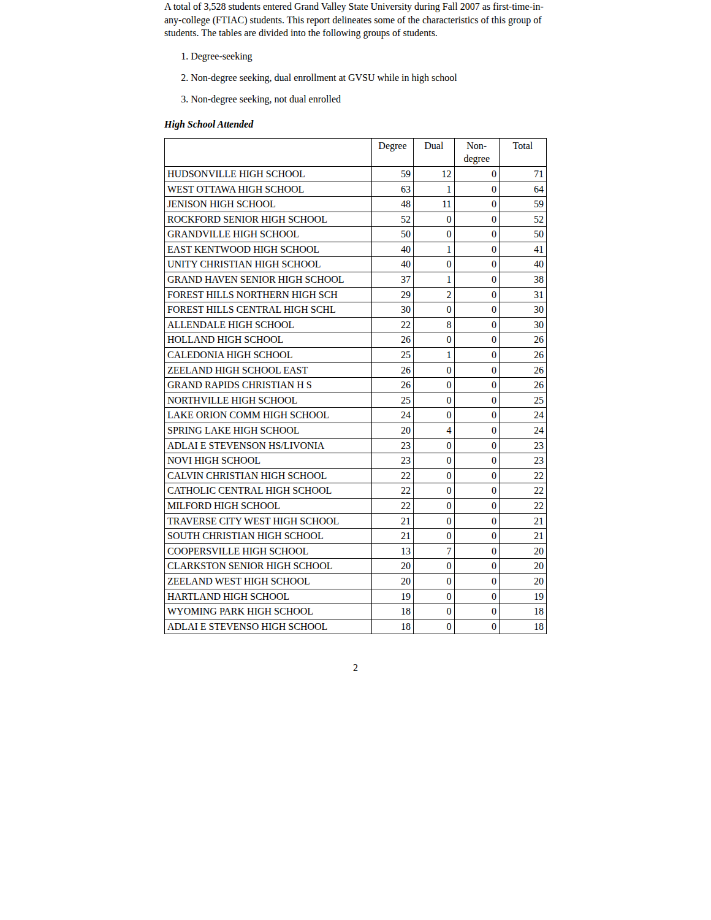A total of 3,528 students entered Grand Valley State University during Fall 2007 as first-time-in-any-college (FTIAC) students. This report delineates some of the characteristics of this group of students. The tables are divided into the following groups of students.
Degree-seeking
Non-degree seeking, dual enrollment at GVSU while in high school
Non-degree seeking, not dual enrolled
High School Attended
| | Degree | Dual | Non- degree | Total |
| --- | --- | --- | --- | --- |
| HUDSONVILLE HIGH SCHOOL | 59 | 12 | 0 | 71 |
| WEST OTTAWA HIGH SCHOOL | 63 | 1 | 0 | 64 |
| JENISON HIGH SCHOOL | 48 | 11 | 0 | 59 |
| ROCKFORD SENIOR HIGH SCHOOL | 52 | 0 | 0 | 52 |
| GRANDVILLE HIGH SCHOOL | 50 | 0 | 0 | 50 |
| EAST KENTWOOD HIGH SCHOOL | 40 | 1 | 0 | 41 |
| UNITY CHRISTIAN HIGH SCHOOL | 40 | 0 | 0 | 40 |
| GRAND HAVEN SENIOR HIGH SCHOOL | 37 | 1 | 0 | 38 |
| FOREST HILLS NORTHERN HIGH SCH | 29 | 2 | 0 | 31 |
| FOREST HILLS CENTRAL HIGH SCHL | 30 | 0 | 0 | 30 |
| ALLENDALE HIGH SCHOOL | 22 | 8 | 0 | 30 |
| HOLLAND HIGH SCHOOL | 26 | 0 | 0 | 26 |
| CALEDONIA HIGH SCHOOL | 25 | 1 | 0 | 26 |
| ZEELAND HIGH SCHOOL EAST | 26 | 0 | 0 | 26 |
| GRAND RAPIDS CHRISTIAN H S | 26 | 0 | 0 | 26 |
| NORTHVILLE HIGH SCHOOL | 25 | 0 | 0 | 25 |
| LAKE ORION COMM HIGH SCHOOL | 24 | 0 | 0 | 24 |
| SPRING LAKE HIGH SCHOOL | 20 | 4 | 0 | 24 |
| ADLAI E STEVENSON HS/LIVONIA | 23 | 0 | 0 | 23 |
| NOVI HIGH SCHOOL | 23 | 0 | 0 | 23 |
| CALVIN CHRISTIAN HIGH SCHOOL | 22 | 0 | 0 | 22 |
| CATHOLIC CENTRAL HIGH SCHOOL | 22 | 0 | 0 | 22 |
| MILFORD HIGH SCHOOL | 22 | 0 | 0 | 22 |
| TRAVERSE CITY WEST HIGH SCHOOL | 21 | 0 | 0 | 21 |
| SOUTH CHRISTIAN HIGH SCHOOL | 21 | 0 | 0 | 21 |
| COOPERSVILLE HIGH SCHOOL | 13 | 7 | 0 | 20 |
| CLARKSTON SENIOR HIGH SCHOOL | 20 | 0 | 0 | 20 |
| ZEELAND WEST HIGH SCHOOL | 20 | 0 | 0 | 20 |
| HARTLAND HIGH SCHOOL | 19 | 0 | 0 | 19 |
| WYOMING PARK HIGH SCHOOL | 18 | 0 | 0 | 18 |
| ADLAI E STEVENSO HIGH SCHOOL | 18 | 0 | 0 | 18 |
2